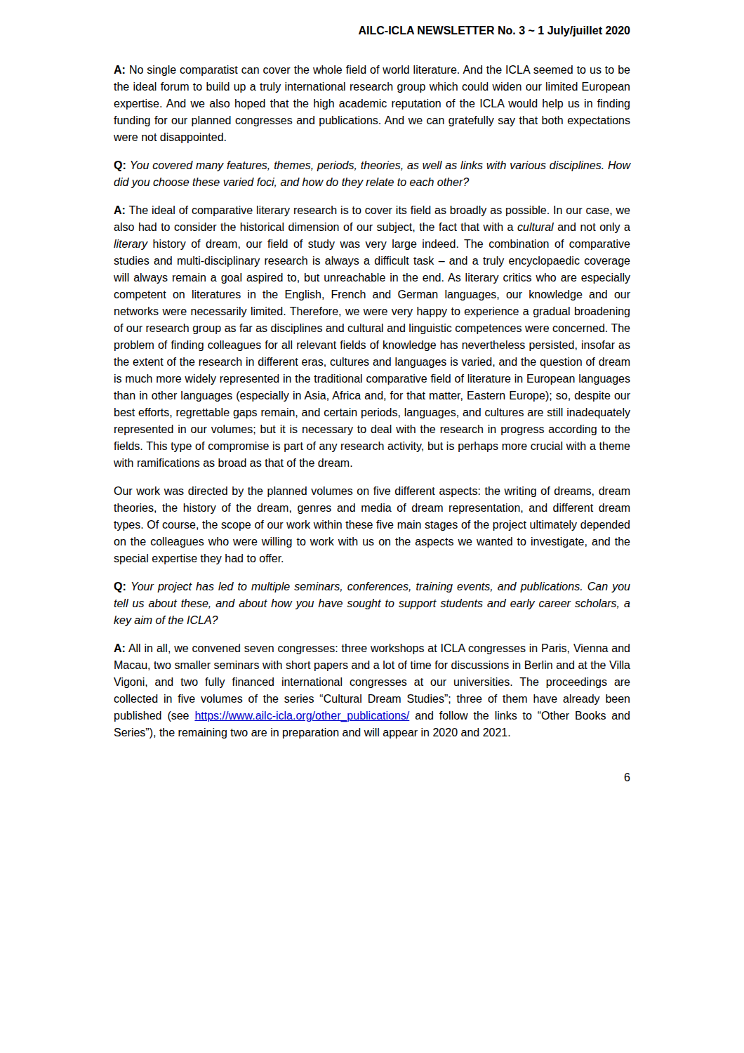AILC-ICLA NEWSLETTER No. 3 ~ 1 July/juillet 2020
A: No single comparatist can cover the whole field of world literature. And the ICLA seemed to us to be the ideal forum to build up a truly international research group which could widen our limited European expertise. And we also hoped that the high academic reputation of the ICLA would help us in finding funding for our planned congresses and publications. And we can gratefully say that both expectations were not disappointed.
Q: You covered many features, themes, periods, theories, as well as links with various disciplines. How did you choose these varied foci, and how do they relate to each other?
A: The ideal of comparative literary research is to cover its field as broadly as possible. In our case, we also had to consider the historical dimension of our subject, the fact that with a cultural and not only a literary history of dream, our field of study was very large indeed. The combination of comparative studies and multi-disciplinary research is always a difficult task – and a truly encyclopaedic coverage will always remain a goal aspired to, but unreachable in the end. As literary critics who are especially competent on literatures in the English, French and German languages, our knowledge and our networks were necessarily limited. Therefore, we were very happy to experience a gradual broadening of our research group as far as disciplines and cultural and linguistic competences were concerned. The problem of finding colleagues for all relevant fields of knowledge has nevertheless persisted, insofar as the extent of the research in different eras, cultures and languages is varied, and the question of dream is much more widely represented in the traditional comparative field of literature in European languages than in other languages (especially in Asia, Africa and, for that matter, Eastern Europe); so, despite our best efforts, regrettable gaps remain, and certain periods, languages, and cultures are still inadequately represented in our volumes; but it is necessary to deal with the research in progress according to the fields. This type of compromise is part of any research activity, but is perhaps more crucial with a theme with ramifications as broad as that of the dream.
Our work was directed by the planned volumes on five different aspects: the writing of dreams, dream theories, the history of the dream, genres and media of dream representation, and different dream types. Of course, the scope of our work within these five main stages of the project ultimately depended on the colleagues who were willing to work with us on the aspects we wanted to investigate, and the special expertise they had to offer.
Q: Your project has led to multiple seminars, conferences, training events, and publications. Can you tell us about these, and about how you have sought to support students and early career scholars, a key aim of the ICLA?
A: All in all, we convened seven congresses: three workshops at ICLA congresses in Paris, Vienna and Macau, two smaller seminars with short papers and a lot of time for discussions in Berlin and at the Villa Vigoni, and two fully financed international congresses at our universities. The proceedings are collected in five volumes of the series “Cultural Dream Studies”; three of them have already been published (see https://www.ailc-icla.org/other_publications/ and follow the links to “Other Books and Series”), the remaining two are in preparation and will appear in 2020 and 2021.
6